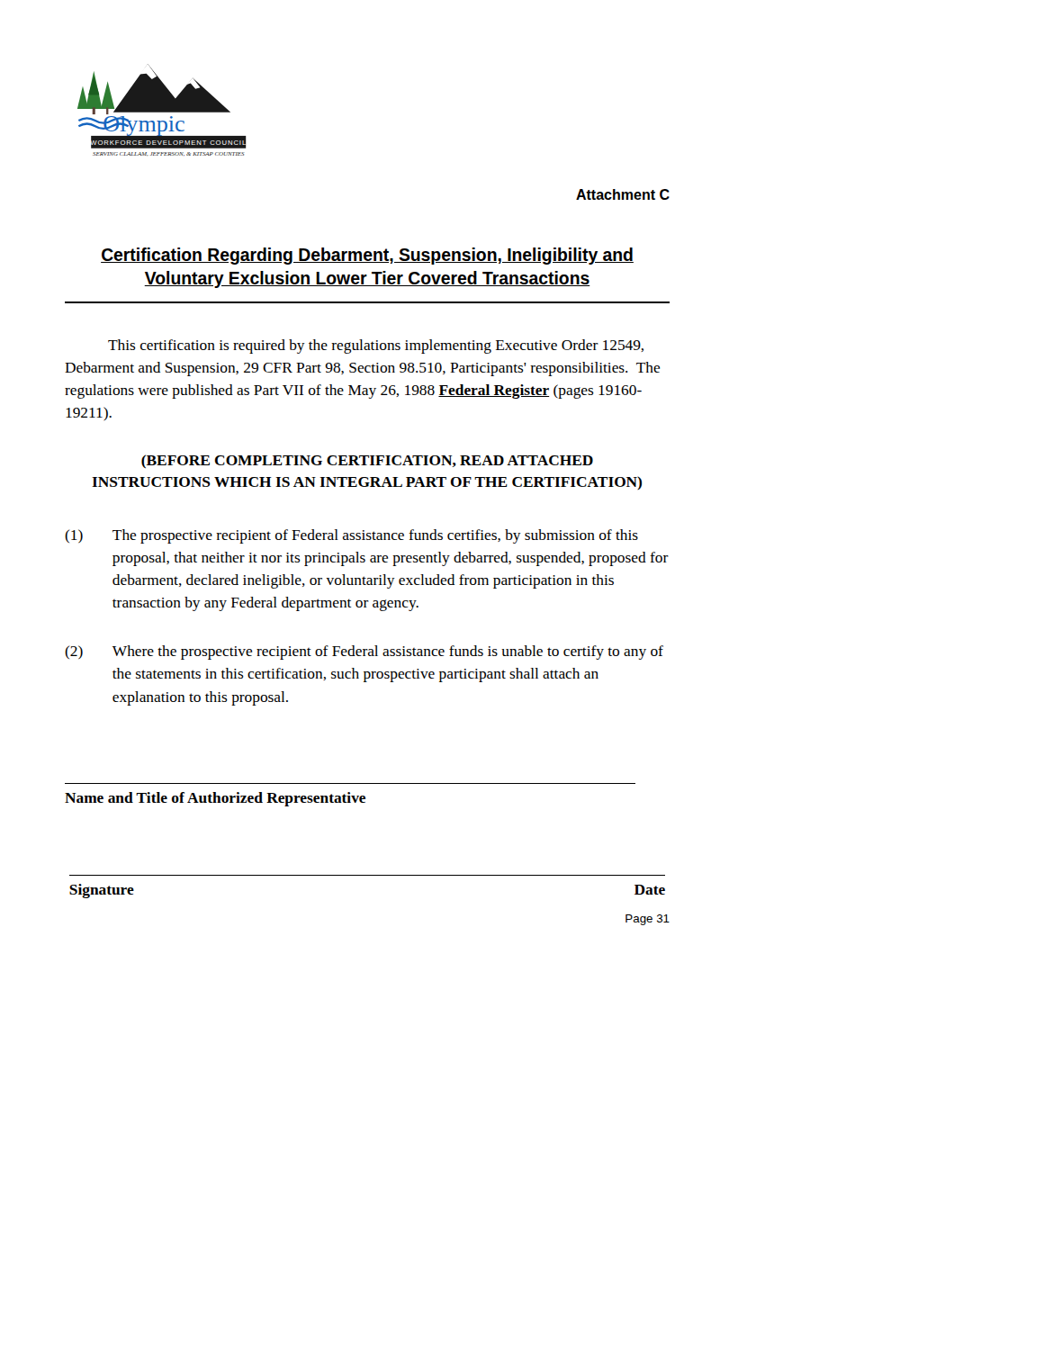Olympic WORKFORCE DEVELOPMENT COUNCIL SERVING CLALLAM, JEFFERSON, & KITSAP COUNTIES
Attachment C
Certification Regarding Debarment, Suspension, Ineligibility and
Voluntary Exclusion Lower Tier Covered Transactions
This certification is required by the regulations implementing Executive Order 12549, Debarment and Suspension, 29 CFR Part 98, Section 98.510, Participants' responsibilities. The regulations were published as Part VII of the May 26, 1988 Federal Register (pages 19160-19211).
(BEFORE COMPLETING CERTIFICATION, READ ATTACHED INSTRUCTIONS WHICH IS AN INTEGRAL PART OF THE CERTIFICATION)
(1) The prospective recipient of Federal assistance funds certifies, by submission of this proposal, that neither it nor its principals are presently debarred, suspended, proposed for debarment, declared ineligible, or voluntarily excluded from participation in this transaction by any Federal department or agency.
(2) Where the prospective recipient of Federal assistance funds is unable to certify to any of the statements in this certification, such prospective participant shall attach an explanation to this proposal.
Name and Title of Authorized Representative
Signature Date
Page 31